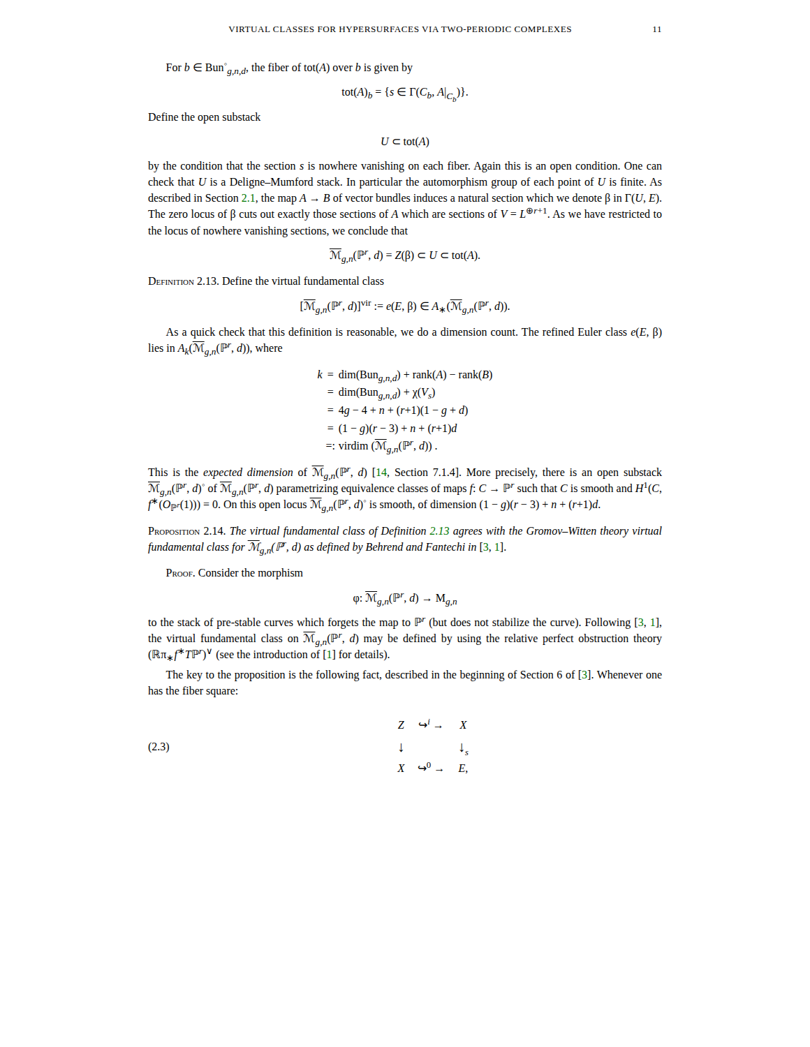VIRTUAL CLASSES FOR HYPERSURFACES VIA TWO-PERIODIC COMPLEXES 11
For b ∈ Bun◦g,n,d, the fiber of tot(A) over b is given by
tot(A)b = {s ∈ Γ(Cb, A|Cb)}.
Define the open substack
U ⊂ tot(A)
by the condition that the section s is nowhere vanishing on each fiber. Again this is an open condition. One can check that U is a Deligne–Mumford stack. In particular the automorphism group of each point of U is finite. As described in Section 2.1, the map A → B of vector bundles induces a natural section which we denote β in Γ(U, E). The zero locus of β cuts out exactly those sections of A which are sections of V = L⊕r+1. As we have restricted to the locus of nowhere vanishing sections, we conclude that
ℳg,n(ℙr, d) = Z(β) ⊂ U ⊂ tot(A).
Definition 2.13. Define the virtual fundamental class
[ℳg,n(ℙr, d)]vir := e(E, β) ∈ A∗(ℳg,n(ℙr, d)).
As a quick check that this definition is reasonable, we do a dimension count. The refined Euler class e(E, β) lies in Ak(ℳg,n(ℙr, d)), where
k
=
dim(Bung,n,d) + rank(A) − rank(B)
=
dim(Bung,n,d) + χ(Vs)
=
4g − 4 + n + (r+1)(1 − g + d)
=
(1 − g)(r − 3) + n + (r+1)d
=:
virdim (ℳg,n(ℙr, d)) .
This is the expected dimension of ℳg,n(ℙr, d) [14, Section 7.1.4]. More precisely, there is an open substack ℳg,n(ℙr, d)◦ of ℳg,n(ℙr, d) parametrizing equivalence classes of maps f: C → ℙr such that C is smooth and H1(C, f∗(Oℙr(1))) = 0. On this open locus ℳg,n(ℙr, d)◦ is smooth, of dimension (1 − g)(r − 3) + n + (r+1)d.
Proposition 2.14. The virtual fundamental class of Definition 2.13 agrees with the Gromov–Witten theory virtual fundamental class for ℳg,n(ℙr, d) as defined by Behrend and Fantechi in [3, 1].
Proof. Consider the morphism
φ: ℳg,n(ℙr, d) → Mg,n
to the stack of pre-stable curves which forgets the map to ℙr (but does not stabilize the curve). Following [3, 1], the virtual fundamental class on ℳg,n(ℙr, d) may be defined by using the relative perfect obstruction theory (ℝπ∗f∗Tℙr)∨ (see the introduction of [1] for details).
The key to the proposition is the following fact, described in the beginning of Section 6 of [3]. Whenever one has the fiber square:
(2.3)
| Z | ↪ i → | X |
| ↓ | | ↓ s |
| X | ↪ 0 → | E , |